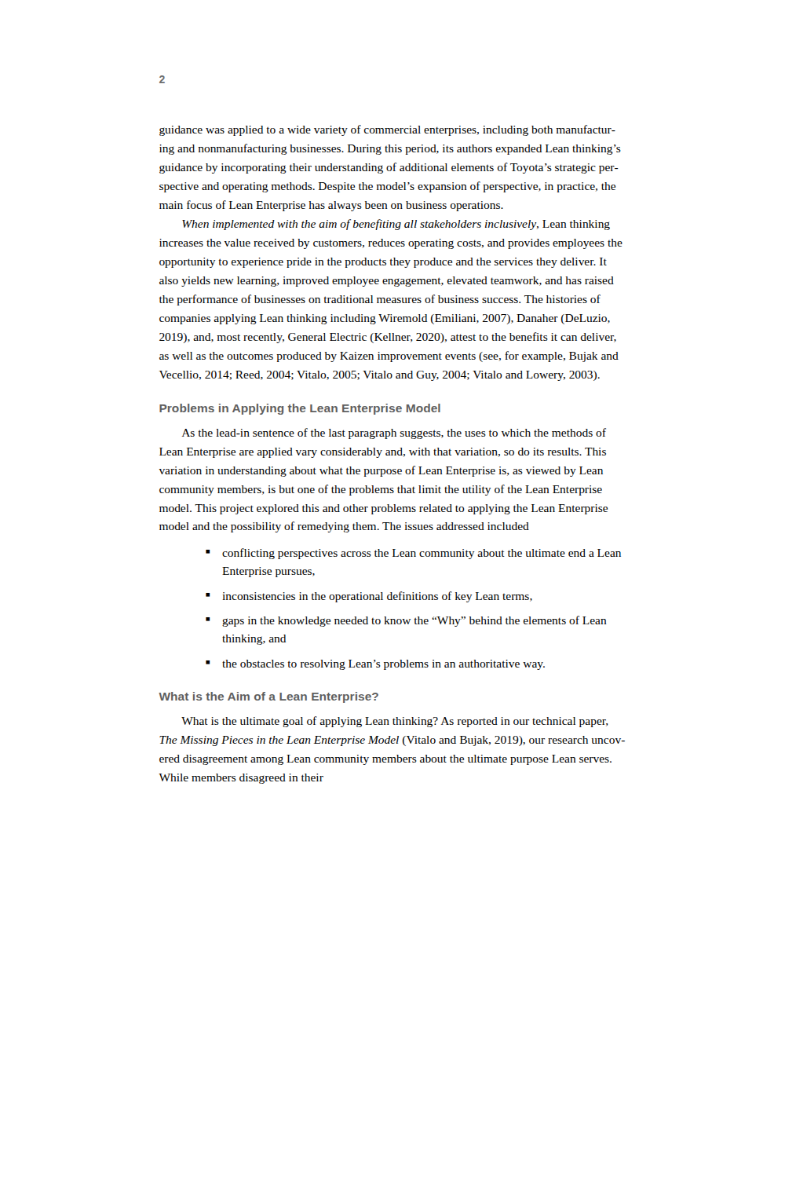2
guidance was applied to a wide variety of commercial enterprises, including both manufacturing and nonmanufacturing businesses. During this period, its authors expanded Lean thinking’s guidance by incorporating their understanding of additional elements of Toyota’s strategic perspective and operating methods. Despite the model’s expansion of perspective, in practice, the main focus of Lean Enterprise has always been on business operations.
When implemented with the aim of benefiting all stakeholders inclusively, Lean thinking increases the value received by customers, reduces operating costs, and provides employees the opportunity to experience pride in the products they produce and the services they deliver. It also yields new learning, improved employee engagement, elevated teamwork, and has raised the performance of businesses on traditional measures of business success. The histories of companies applying Lean thinking including Wiremold (Emiliani, 2007), Danaher (DeLuzio, 2019), and, most recently, General Electric (Kellner, 2020), attest to the benefits it can deliver, as well as the outcomes produced by Kaizen improvement events (see, for example, Bujak and Vecellio, 2014; Reed, 2004; Vitalo, 2005; Vitalo and Guy, 2004; Vitalo and Lowery, 2003).
Problems in Applying the Lean Enterprise Model
As the lead-in sentence of the last paragraph suggests, the uses to which the methods of Lean Enterprise are applied vary considerably and, with that variation, so do its results. This variation in understanding about what the purpose of Lean Enterprise is, as viewed by Lean community members, is but one of the problems that limit the utility of the Lean Enterprise model. This project explored this and other problems related to applying the Lean Enterprise model and the possibility of remedying them. The issues addressed included
conflicting perspectives across the Lean community about the ultimate end a Lean Enterprise pursues,
inconsistencies in the operational definitions of key Lean terms,
gaps in the knowledge needed to know the “Why” behind the elements of Lean thinking, and
the obstacles to resolving Lean’s problems in an authoritative way.
What is the Aim of a Lean Enterprise?
What is the ultimate goal of applying Lean thinking? As reported in our technical paper, The Missing Pieces in the Lean Enterprise Model (Vitalo and Bujak, 2019), our research uncovered disagreement among Lean community members about the ultimate purpose Lean serves. While members disagreed in their